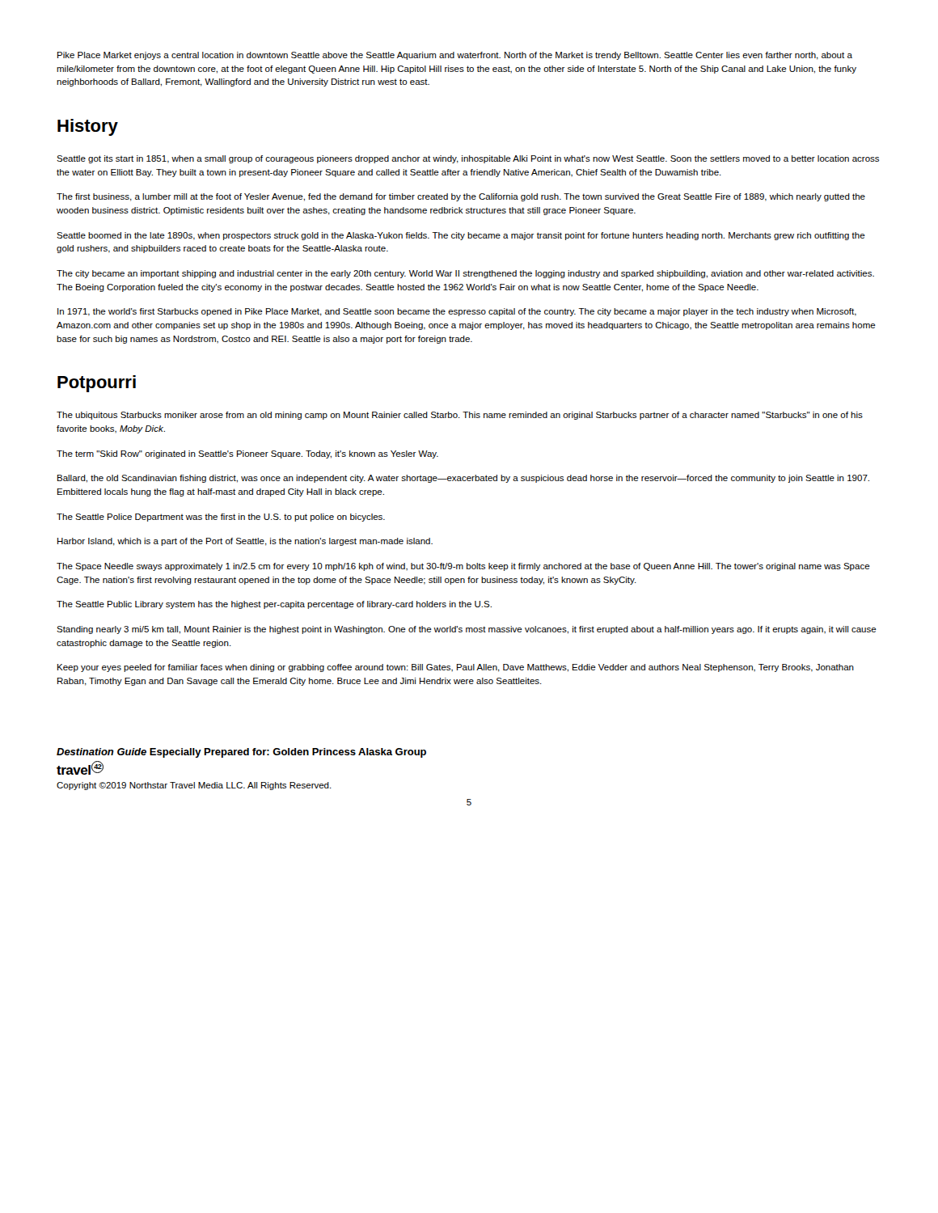Pike Place Market enjoys a central location in downtown Seattle above the Seattle Aquarium and waterfront. North of the Market is trendy Belltown. Seattle Center lies even farther north, about a mile/kilometer from the downtown core, at the foot of elegant Queen Anne Hill. Hip Capitol Hill rises to the east, on the other side of Interstate 5. North of the Ship Canal and Lake Union, the funky neighborhoods of Ballard, Fremont, Wallingford and the University District run west to east.
History
Seattle got its start in 1851, when a small group of courageous pioneers dropped anchor at windy, inhospitable Alki Point in what's now West Seattle. Soon the settlers moved to a better location across the water on Elliott Bay. They built a town in present-day Pioneer Square and called it Seattle after a friendly Native American, Chief Sealth of the Duwamish tribe.
The first business, a lumber mill at the foot of Yesler Avenue, fed the demand for timber created by the California gold rush. The town survived the Great Seattle Fire of 1889, which nearly gutted the wooden business district. Optimistic residents built over the ashes, creating the handsome redbrick structures that still grace Pioneer Square.
Seattle boomed in the late 1890s, when prospectors struck gold in the Alaska-Yukon fields. The city became a major transit point for fortune hunters heading north. Merchants grew rich outfitting the gold rushers, and shipbuilders raced to create boats for the Seattle-Alaska route.
The city became an important shipping and industrial center in the early 20th century. World War II strengthened the logging industry and sparked shipbuilding, aviation and other war-related activities. The Boeing Corporation fueled the city's economy in the postwar decades. Seattle hosted the 1962 World's Fair on what is now Seattle Center, home of the Space Needle.
In 1971, the world's first Starbucks opened in Pike Place Market, and Seattle soon became the espresso capital of the country. The city became a major player in the tech industry when Microsoft, Amazon.com and other companies set up shop in the 1980s and 1990s. Although Boeing, once a major employer, has moved its headquarters to Chicago, the Seattle metropolitan area remains home base for such big names as Nordstrom, Costco and REI. Seattle is also a major port for foreign trade.
Potpourri
The ubiquitous Starbucks moniker arose from an old mining camp on Mount Rainier called Starbo. This name reminded an original Starbucks partner of a character named "Starbucks" in one of his favorite books, Moby Dick.
The term "Skid Row" originated in Seattle's Pioneer Square. Today, it's known as Yesler Way.
Ballard, the old Scandinavian fishing district, was once an independent city. A water shortage—exacerbated by a suspicious dead horse in the reservoir—forced the community to join Seattle in 1907. Embittered locals hung the flag at half-mast and draped City Hall in black crepe.
The Seattle Police Department was the first in the U.S. to put police on bicycles.
Harbor Island, which is a part of the Port of Seattle, is the nation's largest man-made island.
The Space Needle sways approximately 1 in/2.5 cm for every 10 mph/16 kph of wind, but 30-ft/9-m bolts keep it firmly anchored at the base of Queen Anne Hill. The tower's original name was Space Cage. The nation's first revolving restaurant opened in the top dome of the Space Needle; still open for business today, it's known as SkyCity.
The Seattle Public Library system has the highest per-capita percentage of library-card holders in the U.S.
Standing nearly 3 mi/5 km tall, Mount Rainier is the highest point in Washington. One of the world's most massive volcanoes, it first erupted about a half-million years ago. If it erupts again, it will cause catastrophic damage to the Seattle region.
Keep your eyes peeled for familiar faces when dining or grabbing coffee around town: Bill Gates, Paul Allen, Dave Matthews, Eddie Vedder and authors Neal Stephenson, Terry Brooks, Jonathan Raban, Timothy Egan and Dan Savage call the Emerald City home. Bruce Lee and Jimi Hendrix were also Seattleites.
Destination Guide Especially Prepared for: Golden Princess Alaska Group
travel42
Copyright ©2019 Northstar Travel Media LLC. All Rights Reserved.
5